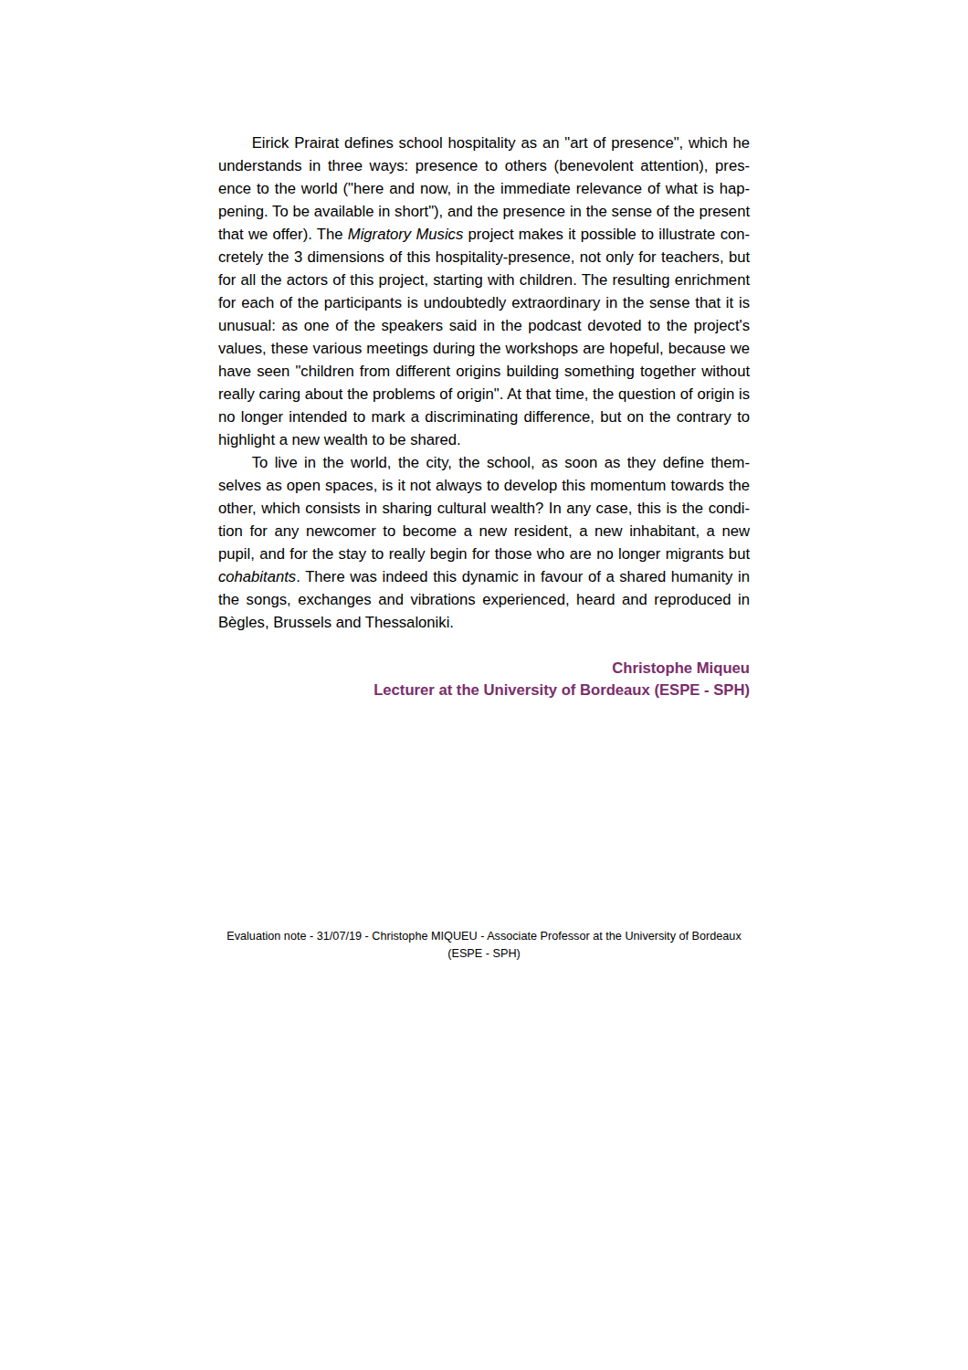Eirick Prairat defines school hospitality as an "art of presence", which he understands in three ways: presence to others (benevolent attention), presence to the world ("here and now, in the immediate relevance of what is happening. To be available in short"), and the presence in the sense of the present that we offer). The Migratory Musics project makes it possible to illustrate concretely the 3 dimensions of this hospitality-presence, not only for teachers, but for all the actors of this project, starting with children. The resulting enrichment for each of the participants is undoubtedly extraordinary in the sense that it is unusual: as one of the speakers said in the podcast devoted to the project's values, these various meetings during the workshops are hopeful, because we have seen "children from different origins building something together without really caring about the problems of origin". At that time, the question of origin is no longer intended to mark a discriminating difference, but on the contrary to highlight a new wealth to be shared.
To live in the world, the city, the school, as soon as they define themselves as open spaces, is it not always to develop this momentum towards the other, which consists in sharing cultural wealth? In any case, this is the condition for any newcomer to become a new resident, a new inhabitant, a new pupil, and for the stay to really begin for those who are no longer migrants but cohabitants. There was indeed this dynamic in favour of a shared humanity in the songs, exchanges and vibrations experienced, heard and reproduced in Bègles, Brussels and Thessaloniki.
Christophe Miqueu
Lecturer at the University of Bordeaux (ESPE - SPH)
Evaluation note - 31/07/19 - Christophe MIQUEU - Associate Professor at the University of Bordeaux (ESPE - SPH)